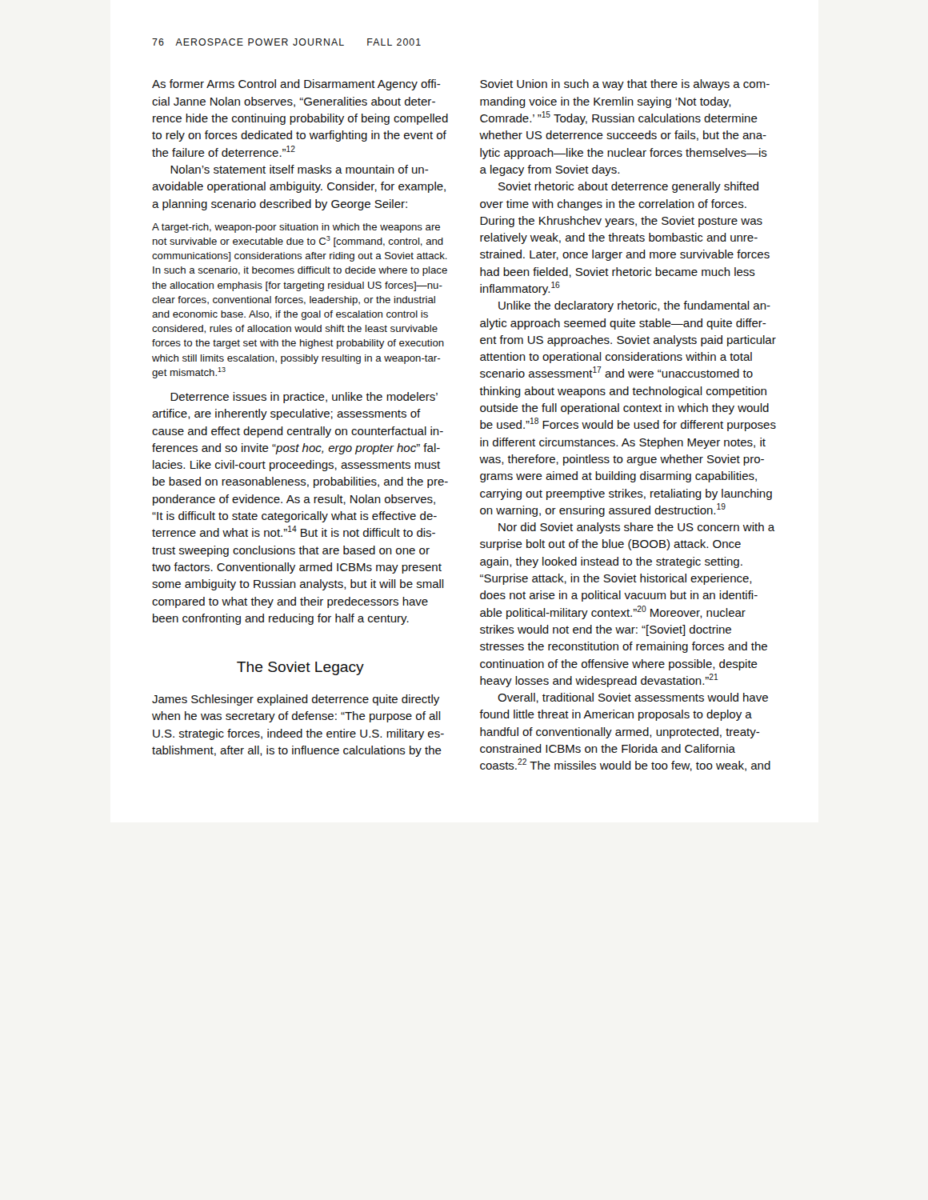76 AEROSPACE POWER JOURNAL FALL 2001
As former Arms Control and Disarmament Agency official Janne Nolan observes, “Generalities about deterrence hide the continuing probability of being compelled to rely on forces dedicated to warfighting in the event of the failure of deterrence.”12
Nolan’s statement itself masks a mountain of unavoidable operational ambiguity. Consider, for example, a planning scenario described by George Seiler:
A target-rich, weapon-poor situation in which the weapons are not survivable or executable due to C3 [command, control, and communications] considerations after riding out a Soviet attack. In such a scenario, it becomes difficult to decide where to place the allocation emphasis [for targeting residual US forces]—nuclear forces, conventional forces, leadership, or the industrial and economic base. Also, if the goal of escalation control is considered, rules of allocation would shift the least survivable forces to the target set with the highest probability of execution which still limits escalation, possibly resulting in a weapon-target mismatch.13
Deterrence issues in practice, unlike the modelers’ artifice, are inherently speculative; assessments of cause and effect depend centrally on counterfactual inferences and so invite “post hoc, ergo propter hoc” fallacies. Like civil-court proceedings, assessments must be based on reasonableness, probabilities, and the preponderance of evidence. As a result, Nolan observes, “It is difficult to state categorically what is effective deterrence and what is not.”14 But it is not difficult to distrust sweeping conclusions that are based on one or two factors. Conventionally armed ICBMs may present some ambiguity to Russian analysts, but it will be small compared to what they and their predecessors have been confronting and reducing for half a century.
The Soviet Legacy
James Schlesinger explained deterrence quite directly when he was secretary of defense: “The purpose of all U.S. strategic forces, indeed the entire U.S. military establishment, after all, is to influence calculations by the Soviet Union in such a way that there is always a commanding voice in the Kremlin saying ‘Not today, Comrade.’ ”15 Today, Russian calculations determine whether US deterrence succeeds or fails, but the analytic approach—like the nuclear forces themselves—is a legacy from Soviet days.
Soviet rhetoric about deterrence generally shifted over time with changes in the correlation of forces. During the Khrushchev years, the Soviet posture was relatively weak, and the threats bombastic and unrestrained. Later, once larger and more survivable forces had been fielded, Soviet rhetoric became much less inflammatory.16
Unlike the declaratory rhetoric, the fundamental analytic approach seemed quite stable—and quite different from US approaches. Soviet analysts paid particular attention to operational considerations within a total scenario assessment17 and were “unaccustomed to thinking about weapons and technological competition outside the full operational context in which they would be used.”18 Forces would be used for different purposes in different circumstances. As Stephen Meyer notes, it was, therefore, pointless to argue whether Soviet programs were aimed at building disarming capabilities, carrying out preemptive strikes, retaliating by launching on warning, or ensuring assured destruction.19
Nor did Soviet analysts share the US concern with a surprise bolt out of the blue (BOOB) attack. Once again, they looked instead to the strategic setting. “Surprise attack, in the Soviet historical experience, does not arise in a political vacuum but in an identifiable political-military context.”20 Moreover, nuclear strikes would not end the war: “[Soviet] doctrine stresses the reconstitution of remaining forces and the continuation of the offensive where possible, despite heavy losses and widespread devastation.”21
Overall, traditional Soviet assessments would have found little threat in American proposals to deploy a handful of conventionally armed, unprotected, treaty-constrained ICBMs on the Florida and California coasts.22 The missiles would be too few, too weak, and